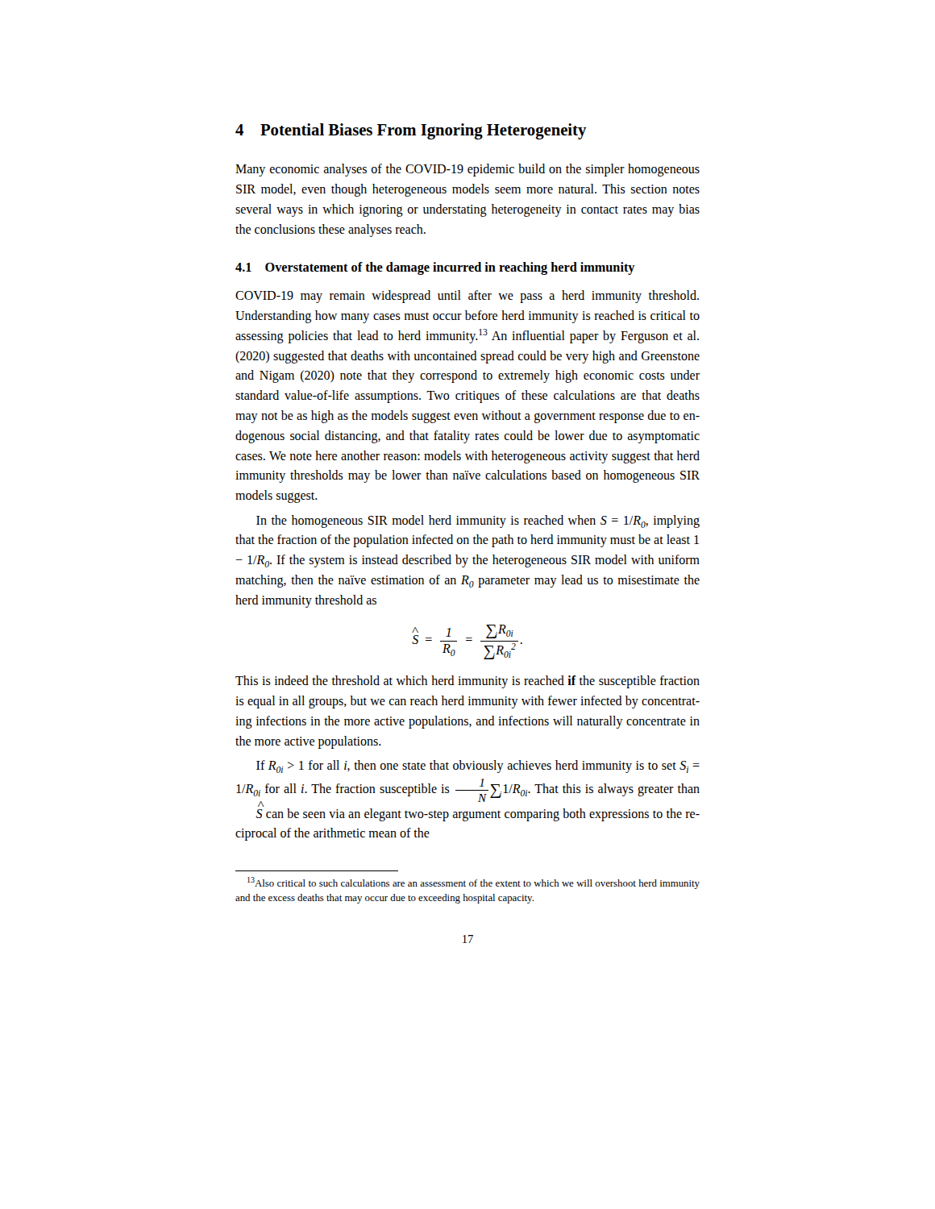4 Potential Biases From Ignoring Heterogeneity
Many economic analyses of the COVID-19 epidemic build on the simpler homogeneous SIR model, even though heterogeneous models seem more natural. This section notes several ways in which ignoring or understating heterogeneity in contact rates may bias the conclusions these analyses reach.
4.1 Overstatement of the damage incurred in reaching herd immunity
COVID-19 may remain widespread until after we pass a herd immunity threshold. Understanding how many cases must occur before herd immunity is reached is critical to assessing policies that lead to herd immunity.13 An influential paper by Ferguson et al. (2020) suggested that deaths with uncontained spread could be very high and Greenstone and Nigam (2020) note that they correspond to extremely high economic costs under standard value-of-life assumptions. Two critiques of these calculations are that deaths may not be as high as the models suggest even without a government response due to endogenous social distancing, and that fatality rates could be lower due to asymptomatic cases. We note here another reason: models with heterogeneous activity suggest that herd immunity thresholds may be lower than naïve calculations based on homogeneous SIR models suggest.
In the homogeneous SIR model herd immunity is reached when S = 1/R0, implying that the fraction of the population infected on the path to herd immunity must be at least 1 − 1/R0. If the system is instead described by the heterogeneous SIR model with uniform matching, then the naïve estimation of an R0 parameter may lead us to misestimate the herd immunity threshold as
S = 1 R0 = ∑iR0i ∑iR0i2 .
This is indeed the threshold at which herd immunity is reached if the susceptible fraction is equal in all groups, but we can reach herd immunity with fewer infected by concentrating infections in the more active populations, and infections will naturally concentrate in the more active populations.
If R0i > 1 for all i, then one state that obviously achieves herd immunity is to set Si = 1/R0i for all i. The fraction susceptible is 1 N∑i1/R0i. That this is always greater than S can be seen via an elegant two-step argument comparing both expressions to the reciprocal of the arithmetic mean of the
13Also critical to such calculations are an assessment of the extent to which we will overshoot herd immunity and the excess deaths that may occur due to exceeding hospital capacity.
17